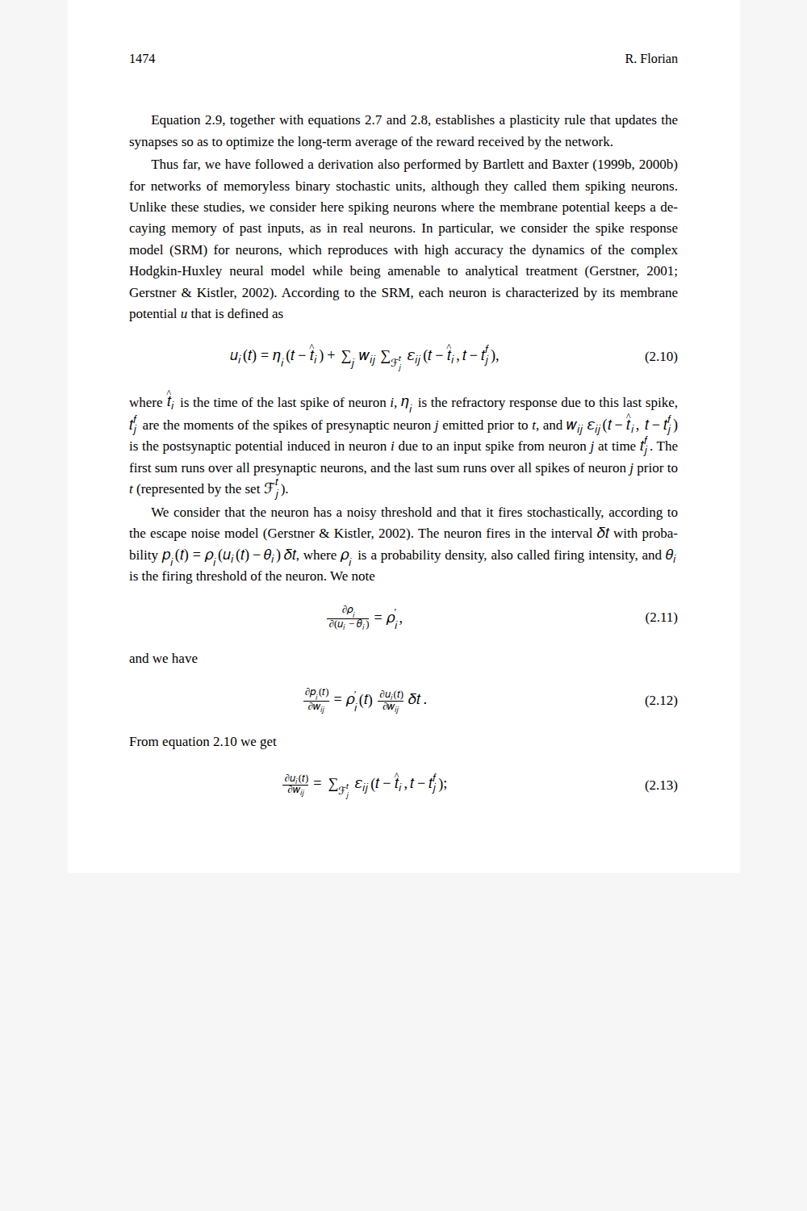1474 R. Florian
Equation 2.9, together with equations 2.7 and 2.8, establishes a plasticity rule that updates the synapses so as to optimize the long-term average of the reward received by the network.
Thus far, we have followed a derivation also performed by Bartlett and Baxter (1999b, 2000b) for networks of memoryless binary stochastic units, although they called them spiking neurons. Unlike these studies, we consider here spiking neurons where the membrane potential keeps a decaying memory of past inputs, as in real neurons. In particular, we consider the spike response model (SRM) for neurons, which reproduces with high accuracy the dynamics of the complex Hodgkin-Huxley neural model while being amenable to analytical treatment (Gerstner, 2001; Gerstner & Kistler, 2002). According to the SRM, each neuron is characterized by its membrane potential u that is defined as
ui (t) = ηi (t−t^i) + ∑j wij ∑ℱjt εij ( t−t^i , t−tjf ) , (2.10)
where t^i is the time of the last spike of neuron i, ηi is the refractory response due to this last spike, tjf are the moments of the spikes of presynaptic neuron j emitted prior to t, and wijεij(t−t^i,t−tjf) is the postsynaptic potential induced in neuron i due to an input spike from neuron j at time tjf. The first sum runs over all presynaptic neurons, and the last sum runs over all spikes of neuron j prior to t (represented by the set ℱjt).
We consider that the neuron has a noisy threshold and that it fires stochastically, according to the escape noise model (Gerstner & Kistler, 2002). The neuron fires in the interval δt with probability pi(t)=ρi(ui(t)−θi)δt, where ρi is a probability density, also called firing intensity, and θi is the firing threshold of the neuron. We note
∂ρi ∂(ui−θi) = ρi′ , (2.11)
and we have
∂pi(t) ∂wij = ρi′(t) ∂ui(t) ∂wij δt . (2.12)
From equation 2.10 we get
∂ui(t) ∂wij = ∑ℱjt εij ( t−t^i , t−tjf ) ; (2.13)